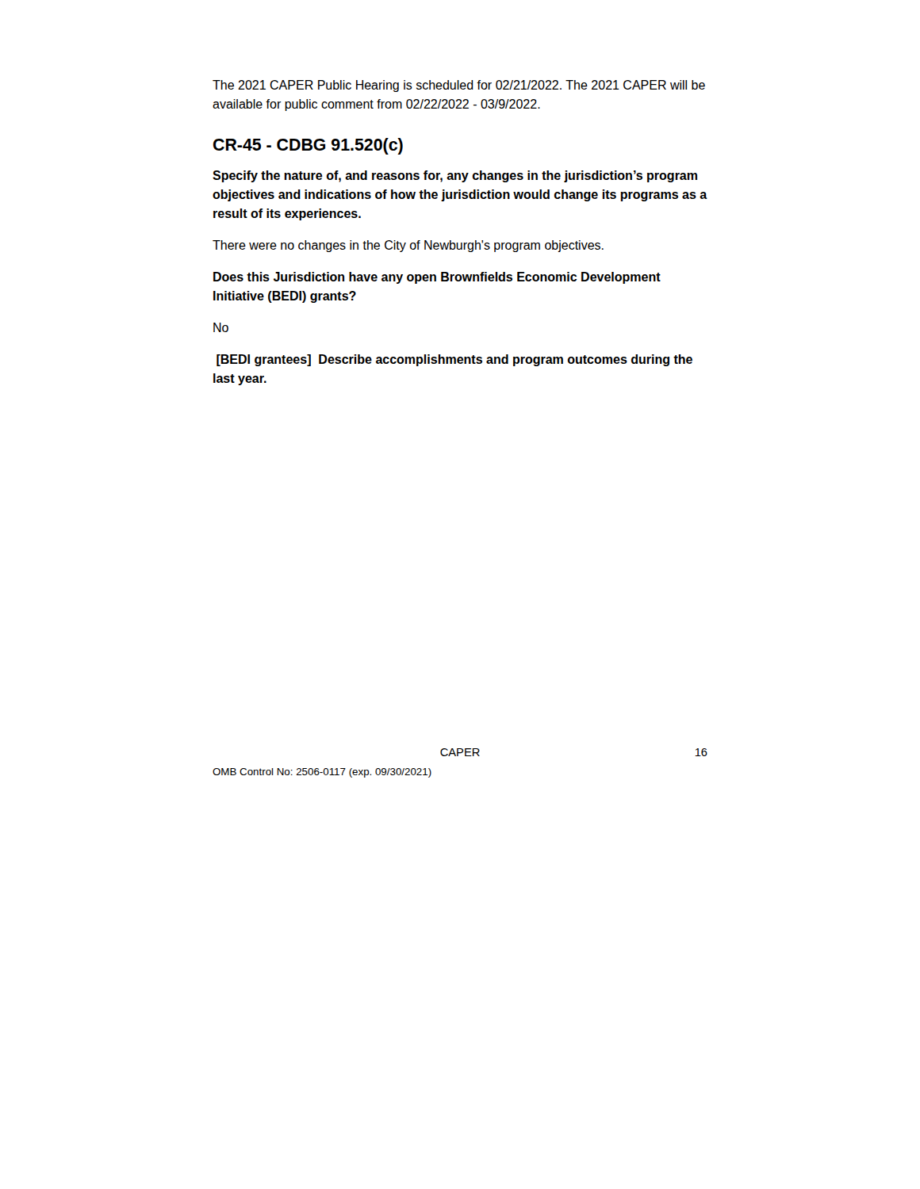The 2021 CAPER Public Hearing is scheduled for 02/21/2022. The 2021 CAPER will be available for public comment from 02/22/2022 - 03/9/2022.
CR-45 - CDBG 91.520(c)
Specify the nature of, and reasons for, any changes in the jurisdiction’s program objectives and indications of how the jurisdiction would change its programs as a result of its experiences.
There were no changes in the City of Newburgh's program objectives.
Does this Jurisdiction have any open Brownfields Economic Development Initiative (BEDI) grants?
No
[BEDI grantees] Describe accomplishments and program outcomes during the last year.
CAPER
16
OMB Control No: 2506-0117 (exp. 09/30/2021)